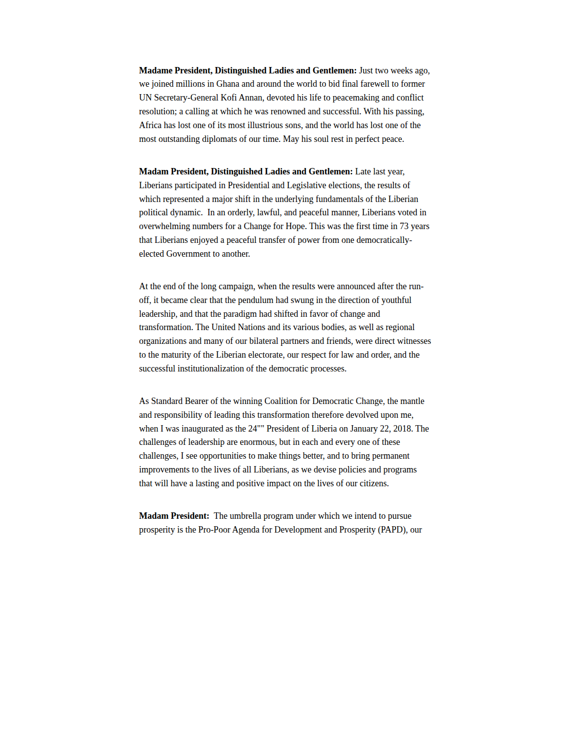Madame President, Distinguished Ladies and Gentlemen: Just two weeks ago, we joined millions in Ghana and around the world to bid final farewell to former UN Secretary-General Kofi Annan, devoted his life to peacemaking and conflict resolution; a calling at which he was renowned and successful. With his passing, Africa has lost one of its most illustrious sons, and the world has lost one of the most outstanding diplomats of our time. May his soul rest in perfect peace.
Madam President, Distinguished Ladies and Gentlemen: Late last year, Liberians participated in Presidential and Legislative elections, the results of which represented a major shift in the underlying fundamentals of the Liberian political dynamic. In an orderly, lawful, and peaceful manner, Liberians voted in overwhelming numbers for a Change for Hope. This was the first time in 73 years that Liberians enjoyed a peaceful transfer of power from one democratically-elected Government to another.
At the end of the long campaign, when the results were announced after the run-off, it became clear that the pendulum had swung in the direction of youthful leadership, and that the paradigm had shifted in favor of change and transformation. The United Nations and its various bodies, as well as regional organizations and many of our bilateral partners and friends, were direct witnesses to the maturity of the Liberian electorate, our respect for law and order, and the successful institutionalization of the democratic processes.
As Standard Bearer of the winning Coalition for Democratic Change, the mantle and responsibility of leading this transformation therefore devolved upon me, when I was inaugurated as the 24"" President of Liberia on January 22, 2018. The challenges of leadership are enormous, but in each and every one of these challenges, I see opportunities to make things better, and to bring permanent improvements to the lives of all Liberians, as we devise policies and programs that will have a lasting and positive impact on the lives of our citizens.
Madam President: The umbrella program under which we intend to pursue prosperity is the Pro-Poor Agenda for Development and Prosperity (PAPD), our